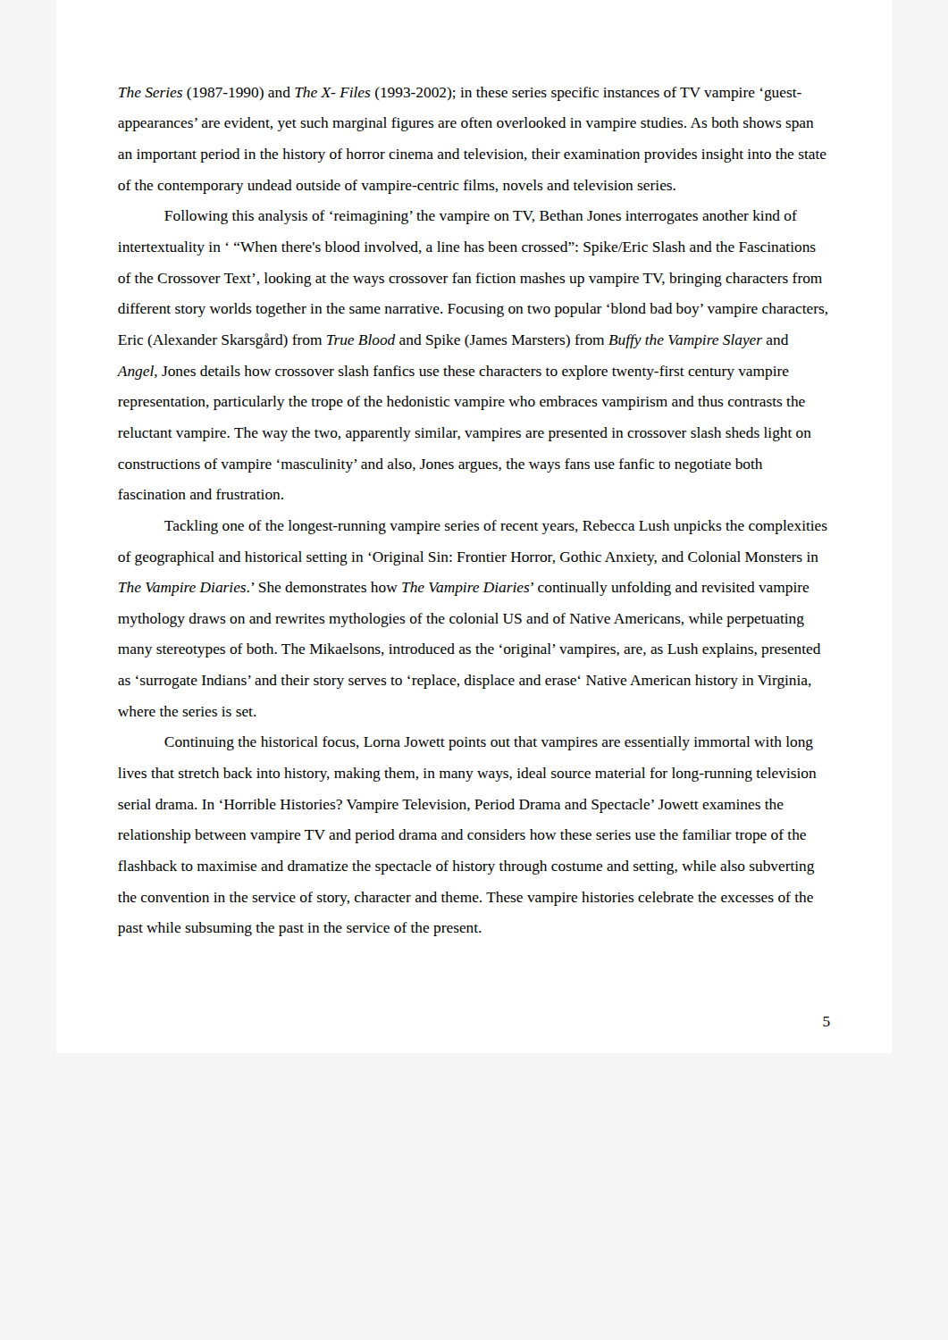The Series (1987-1990) and The X- Files (1993-2002); in these series specific instances of TV vampire ‘guest-appearances’ are evident, yet such marginal figures are often overlooked in vampire studies. As both shows span an important period in the history of horror cinema and television, their examination provides insight into the state of the contemporary undead outside of vampire-centric films, novels and television series.
Following this analysis of ‘reimagining’ the vampire on TV, Bethan Jones interrogates another kind of intertextuality in ‘ “When there's blood involved, a line has been crossed”: Spike/Eric Slash and the Fascinations of the Crossover Text’, looking at the ways crossover fan fiction mashes up vampire TV, bringing characters from different story worlds together in the same narrative. Focusing on two popular ‘blond bad boy’ vampire characters, Eric (Alexander Skarsgård) from True Blood and Spike (James Marsters) from Buffy the Vampire Slayer and Angel, Jones details how crossover slash fanfics use these characters to explore twenty-first century vampire representation, particularly the trope of the hedonistic vampire who embraces vampirism and thus contrasts the reluctant vampire. The way the two, apparently similar, vampires are presented in crossover slash sheds light on constructions of vampire ‘masculinity’ and also, Jones argues, the ways fans use fanfic to negotiate both fascination and frustration.
Tackling one of the longest-running vampire series of recent years, Rebecca Lush unpicks the complexities of geographical and historical setting in ‘Original Sin: Frontier Horror, Gothic Anxiety, and Colonial Monsters in The Vampire Diaries.’ She demonstrates how The Vampire Diaries’ continually unfolding and revisited vampire mythology draws on and rewrites mythologies of the colonial US and of Native Americans, while perpetuating many stereotypes of both. The Mikaelsons, introduced as the ‘original’ vampires, are, as Lush explains, presented as ‘surrogate Indians’ and their story serves to ‘replace, displace and erase‘ Native American history in Virginia, where the series is set.
Continuing the historical focus, Lorna Jowett points out that vampires are essentially immortal with long lives that stretch back into history, making them, in many ways, ideal source material for long-running television serial drama. In ‘Horrible Histories? Vampire Television, Period Drama and Spectacle’ Jowett examines the relationship between vampire TV and period drama and considers how these series use the familiar trope of the flashback to maximise and dramatize the spectacle of history through costume and setting, while also subverting the convention in the service of story, character and theme. These vampire histories celebrate the excesses of the past while subsuming the past in the service of the present.
5